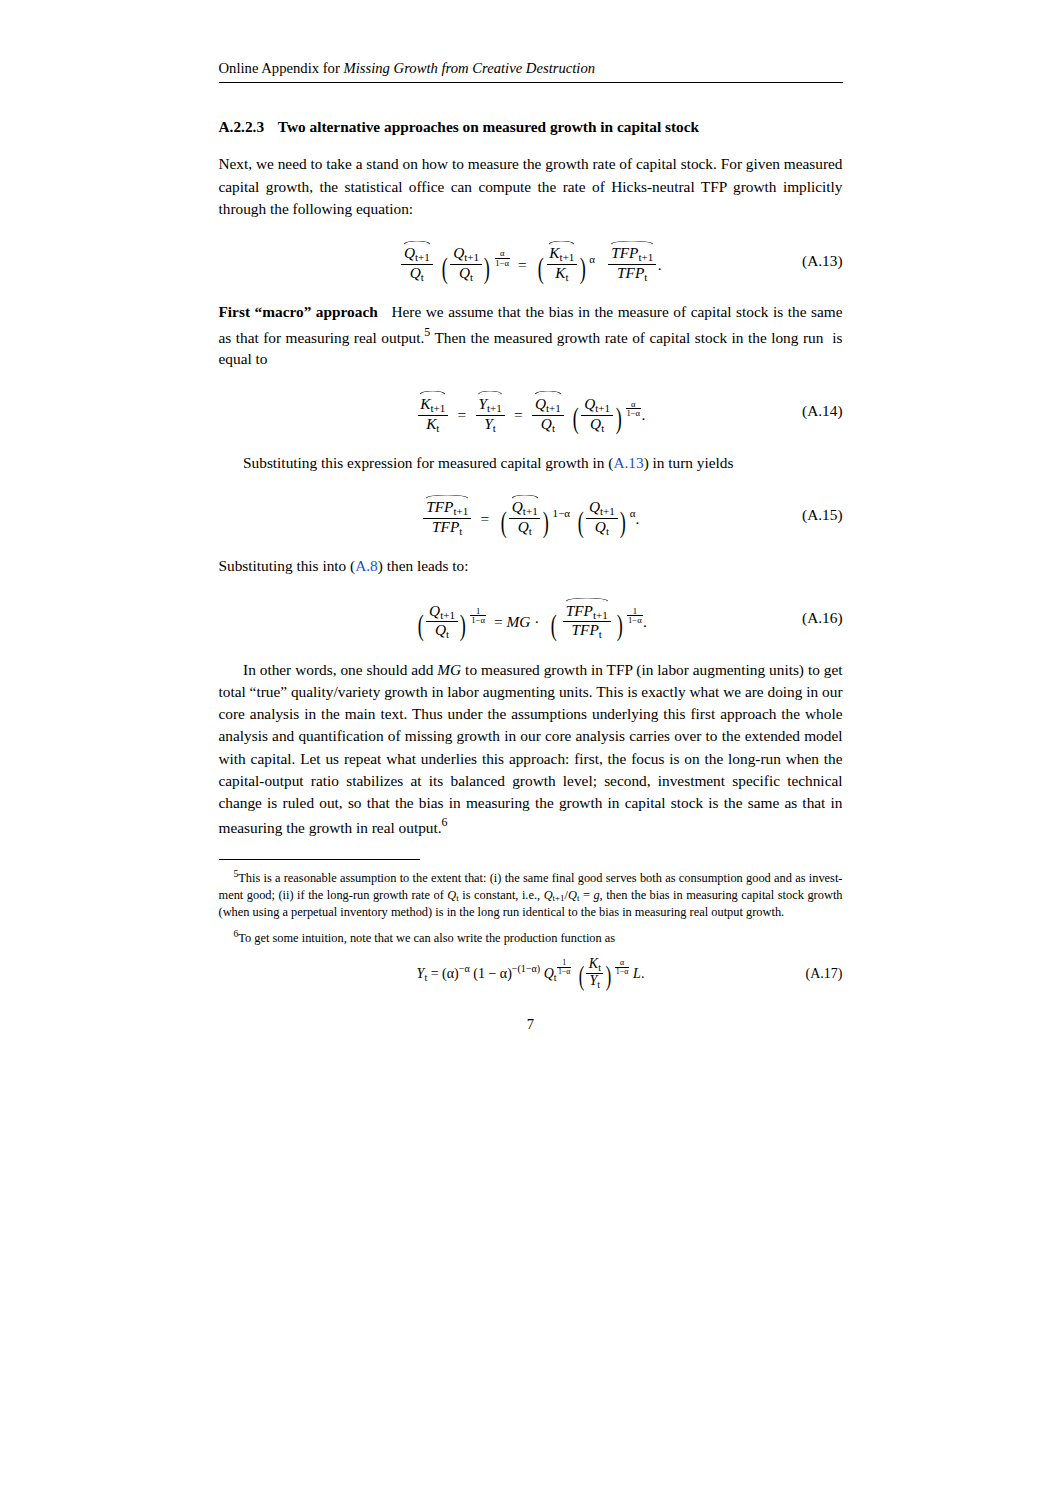Online Appendix for Missing Growth from Creative Destruction
A.2.2.3 Two alternative approaches on measured growth in capital stock
Next, we need to take a stand on how to measure the growth rate of capital stock. For given measured capital growth, the statistical office can compute the rate of Hicks-neutral TFP growth implicitly through the following equation:
Qt+1 Qt (Qt+1 Qt) α 1−α = ( Kt+1 Kt) α TFP t+1 TFP t . (A.13)
First “macro” approach Here we assume that the bias in the measure of capital stock is the same as that for measuring real output.5 Then the measured growth rate of capital stock in the long run is equal to
Kt+1 Kt = Yt+1 Yt = Qt+1 Qt (Qt+1 Qt) α 1−α. (A.14)
Substituting this expression for measured capital growth in (A.13) in turn yields
TFP t+1 TFP t = ( Qt+1 Qt) 1−α (Qt+1 Qt) α. (A.15)
Substituting this into (A.8) then leads to:
(Qt+1 Qt) 11−α = MG · ( TFP t+1 TFP t ) 11−α. (A.16)
In other words, one should add MG to measured growth in TFP (in labor augmenting units) to get total “true” quality/variety growth in labor augmenting units. This is exactly what we are doing in our core analysis in the main text. Thus under the assumptions underlying this first approach the whole analysis and quantification of missing growth in our core analysis carries over to the extended model with capital. Let us repeat what underlies this approach: first, the focus is on the long-run when the capital-output ratio stabilizes at its balanced growth level; second, investment specific technical change is ruled out, so that the bias in measuring the growth in capital stock is the same as that in measuring the growth in real output.6
5 This is a reasonable assumption to the extent that: (i) the same final good serves both as consumption good and as investment good; (ii) if the long-run growth rate of Qt is constant, i.e., Qt+1/Qt = g, then the bias in measuring capital stock growth (when using a perpetual inventory method) is in the long run identical to the bias in measuring real output growth.
6 To get some intuition, note that we can also write the production function as
Yt = (α)−α (1 − α)−(1−α) Qt 11−α (Kt Yt) α 1−α L. (A.17)
7